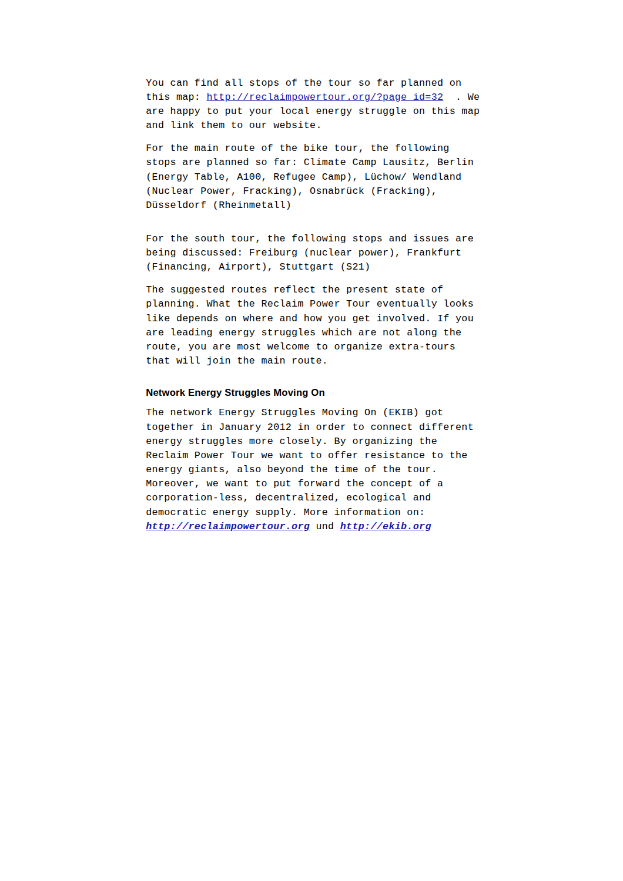You can find all stops of the tour so far planned on this map: http://reclaimpowertour.org/?page_id=32 . We are happy to put your local energy struggle on this map and link them to our website.
For the main route of the bike tour, the following stops are planned so far: Climate Camp Lausitz, Berlin (Energy Table, A100, Refugee Camp), Lüchow/ Wendland (Nuclear Power, Fracking), Osnabrück (Fracking), Düsseldorf (Rheinmetall)
For the south tour, the following stops and issues are being discussed: Freiburg (nuclear power), Frankfurt (Financing, Airport), Stuttgart (S21)
The suggested routes reflect the present state of planning. What the Reclaim Power Tour eventually looks like depends on where and how you get involved. If you are leading energy struggles which are not along the route, you are most welcome to organize extra-tours that will join the main route.
Network Energy Struggles Moving On
The network Energy Struggles Moving On (EKIB) got together in January 2012 in order to connect different energy struggles more closely. By organizing the Reclaim Power Tour we want to offer resistance to the energy giants, also beyond the time of the tour. Moreover, we want to put forward the concept of a corporation-less, decentralized, ecological and democratic energy supply. More information on:
http://reclaimpowertour.org und http://ekib.org